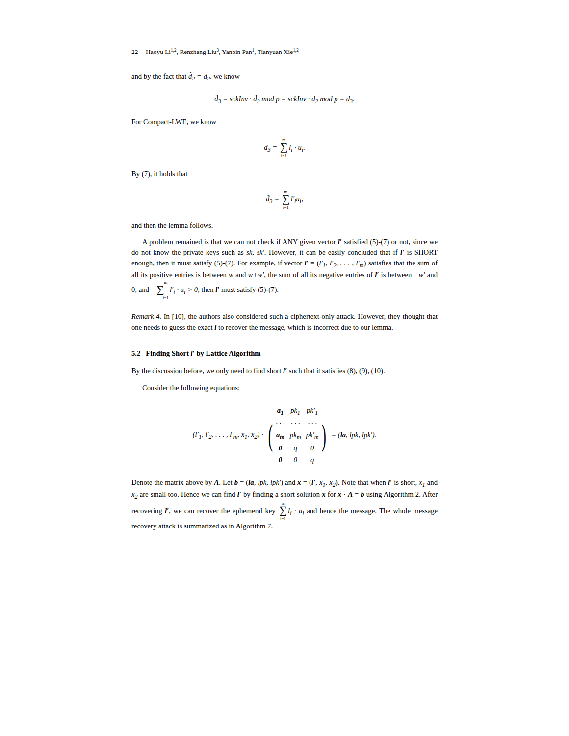22 Haoyu Li1,2, Renzhang Liu3, Yanbin Pan1, Tianyuan Xie1,2
and by the fact that d̃2 = d2, we know
d̃3 = sckInv · d̃2 mod p = sckInv · d2 mod p = d3.
For Compact-LWE, we know
d3 = m∑i=1 li · ui.
By (7), it holds that
d̃3 = m∑i=1 l′iui,
and then the lemma follows.
A problem remained is that we can not check if ANY given vector l′ satisfied (5)-(7) or not, since we do not know the private keys such as sk, sk′. However, it can be easily concluded that if l′ is SHORT enough, then it must satisfy (5)-(7). For example, if vector l′ = (l′1, l′2, . . . , l′m) satisfies that the sum of all its positive entries is between w and w+w′, the sum of all its negative entries of l′ is between −w′ and 0, and m∑i=1 l′i · ui > 0, then l′ must satisfy (5)-(7).
Remark 4. In [10], the authors also considered such a ciphertext-only attack. However, they thought that one needs to guess the exact l to recover the message, which is incorrect due to our lemma.
5.2 Finding Short l′ by Lattice Algorithm
By the discussion before, we only need to find short l′ such that it satisfies (8), (9), (10).
Consider the following equations:
(l′1, l′2, . . . , l′m, x1, x2) · (
| a 1 | pk 1 | pk′ 1 |
| · · · | · · · | · · · |
| a m | pk m | pk′ m |
| 0 | q | 0 |
| 0 | 0 | q |
) = (la, lpk, lpk′).
Denote the matrix above by A. Let b = (la, lpk, lpk′) and x = (l′, x1, x2). Note that when l′ is short, x1 and x2 are small too. Hence we can find l′ by finding a short solution x for x · A = b using Algorithm 2. After recovering l′, we can recover the ephemeral key m∑i=1 li · ui and hence the message. The whole message recovery attack is summarized as in Algorithm 7.